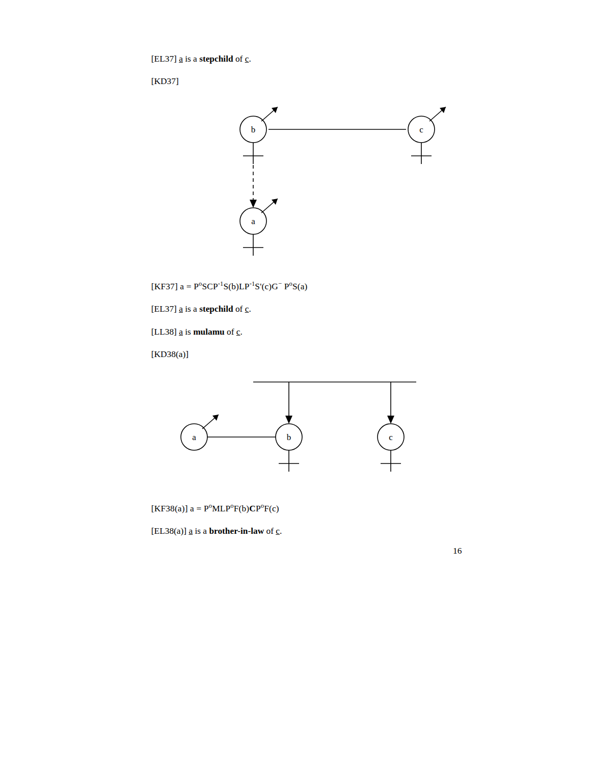[EL37] a is a stepchild of c.
[KD37]
b c a
[KF37] a = PoSCP-1S(b)LP-1S'(c)G− PoS(a)
[EL37] a is a stepchild of c.
[LL38] a is mulamu of c.
[KD38(a)]
a b c
[KF38(a)] a = PoMLPoF(b)CPoF(c)
[EL38(a)] a is a brother-in-law of c.
16